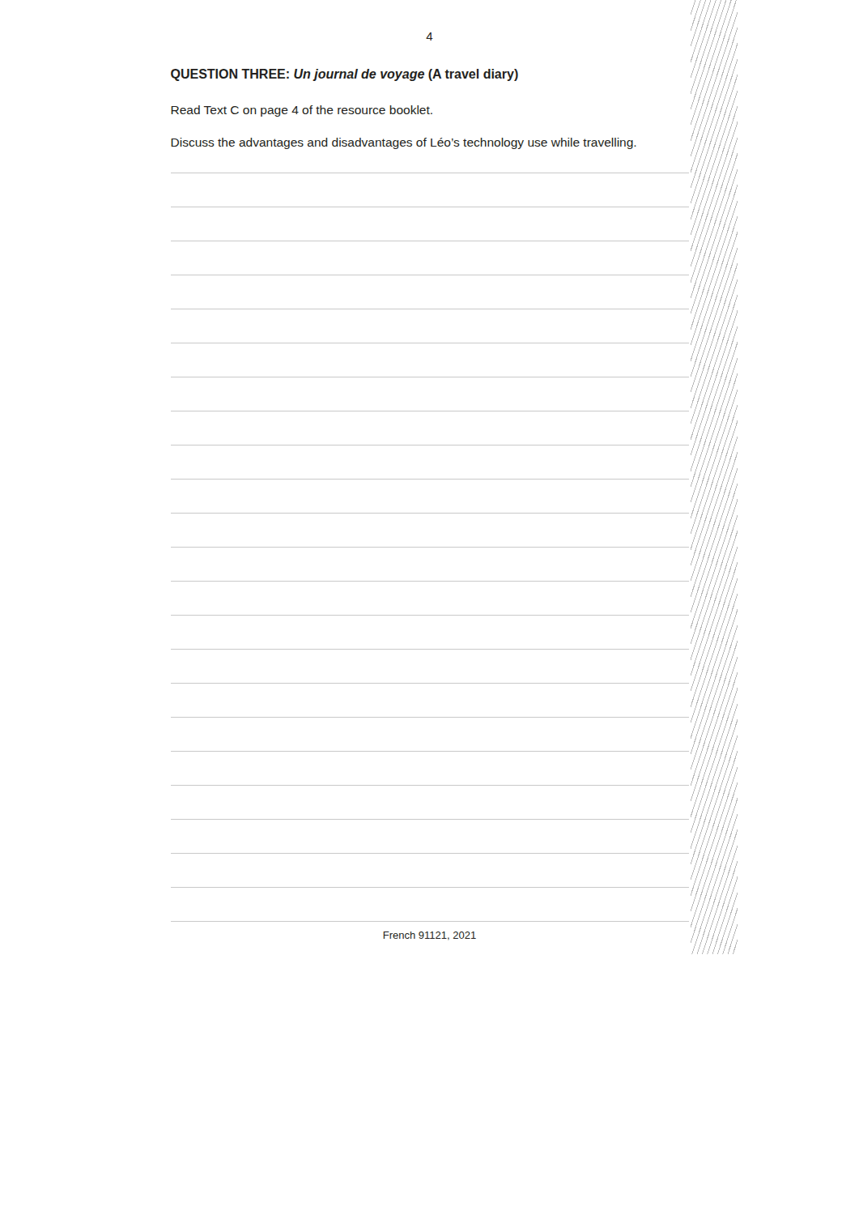4
QUESTION THREE: Un journal de voyage (A travel diary)
Read Text C on page 4 of the resource booklet.
Discuss the advantages and disadvantages of Léo’s technology use while travelling.
French 91121, 2021